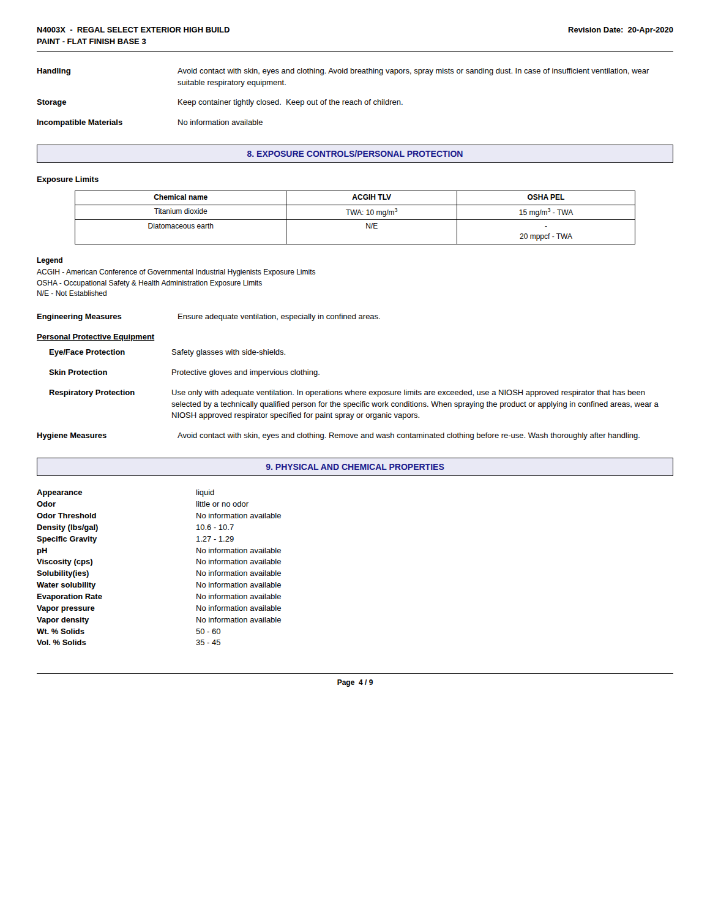N4003X - REGAL SELECT EXTERIOR HIGH BUILD
PAINT - FLAT FINISH BASE 3
Revision Date: 20-Apr-2020
Handling
Avoid contact with skin, eyes and clothing. Avoid breathing vapors, spray mists or sanding dust. In case of insufficient ventilation, wear suitable respiratory equipment.
Storage
Keep container tightly closed. Keep out of the reach of children.
Incompatible Materials
No information available
8. EXPOSURE CONTROLS/PERSONAL PROTECTION
Exposure Limits
| Chemical name | ACGIH TLV | OSHA PEL |
| --- | --- | --- |
| Titanium dioxide | TWA: 10 mg/m 3 | 15 mg/m 3 - TWA |
| Diatomaceous earth | N/E | - 20 mppcf - TWA |
Legend
ACGIH - American Conference of Governmental Industrial Hygienists Exposure Limits
OSHA - Occupational Safety & Health Administration Exposure Limits
N/E - Not Established
Engineering Measures
Ensure adequate ventilation, especially in confined areas.
Personal Protective Equipment
Eye/Face Protection
Safety glasses with side-shields.
Skin Protection
Protective gloves and impervious clothing.
Respiratory Protection
Use only with adequate ventilation. In operations where exposure limits are exceeded, use a NIOSH approved respirator that has been selected by a technically qualified person for the specific work conditions. When spraying the product or applying in confined areas, wear a NIOSH approved respirator specified for paint spray or organic vapors.
Hygiene Measures
Avoid contact with skin, eyes and clothing. Remove and wash contaminated clothing before re-use. Wash thoroughly after handling.
9. PHYSICAL AND CHEMICAL PROPERTIES
Appearance
liquid
Odor
little or no odor
Odor Threshold
No information available
Density (lbs/gal)
10.6 - 10.7
Specific Gravity
1.27 - 1.29
pH
No information available
Viscosity (cps)
No information available
Solubility(ies)
No information available
Water solubility
No information available
Evaporation Rate
No information available
Vapor pressure
No information available
Vapor density
No information available
Wt. % Solids
50 - 60
Vol. % Solids
35 - 45
Page 4 / 9